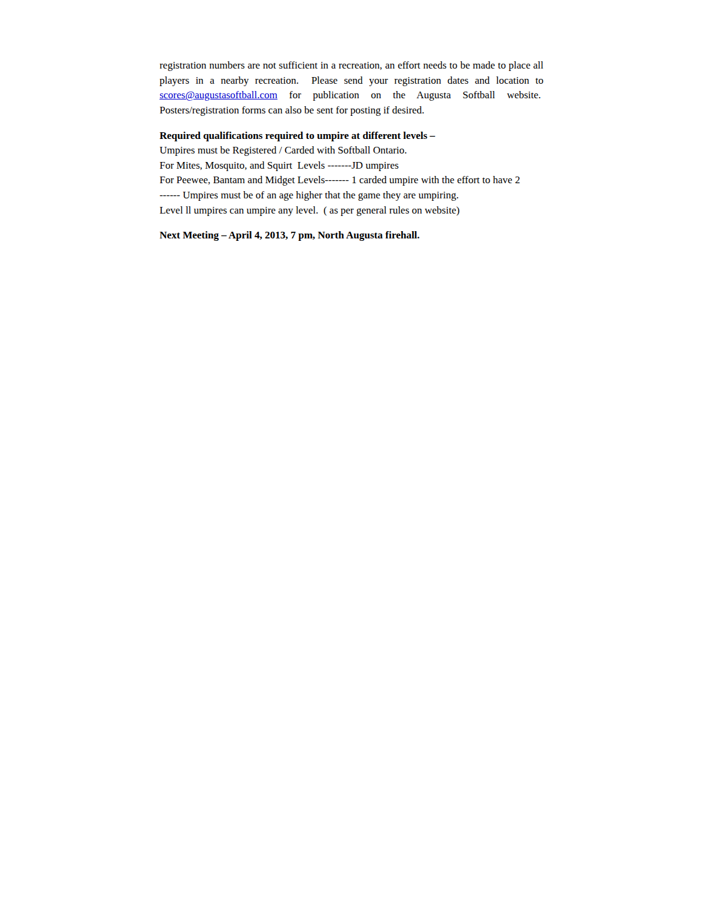registration numbers are not sufficient in a recreation, an effort needs to be made to place all players in a nearby recreation. Please send your registration dates and location to scores@augustasoftball.com for publication on the Augusta Softball website. Posters/registration forms can also be sent for posting if desired.
Required qualifications required to umpire at different levels –
Umpires must be Registered / Carded with Softball Ontario.
For Mites, Mosquito, and Squirt Levels -------JD umpires
For Peewee, Bantam and Midget Levels------- 1 carded umpire with the effort to have 2
------ Umpires must be of an age higher that the game they are umpiring.
Level ll umpires can umpire any level. ( as per general rules on website)
Next Meeting – April 4, 2013, 7 pm, North Augusta firehall.